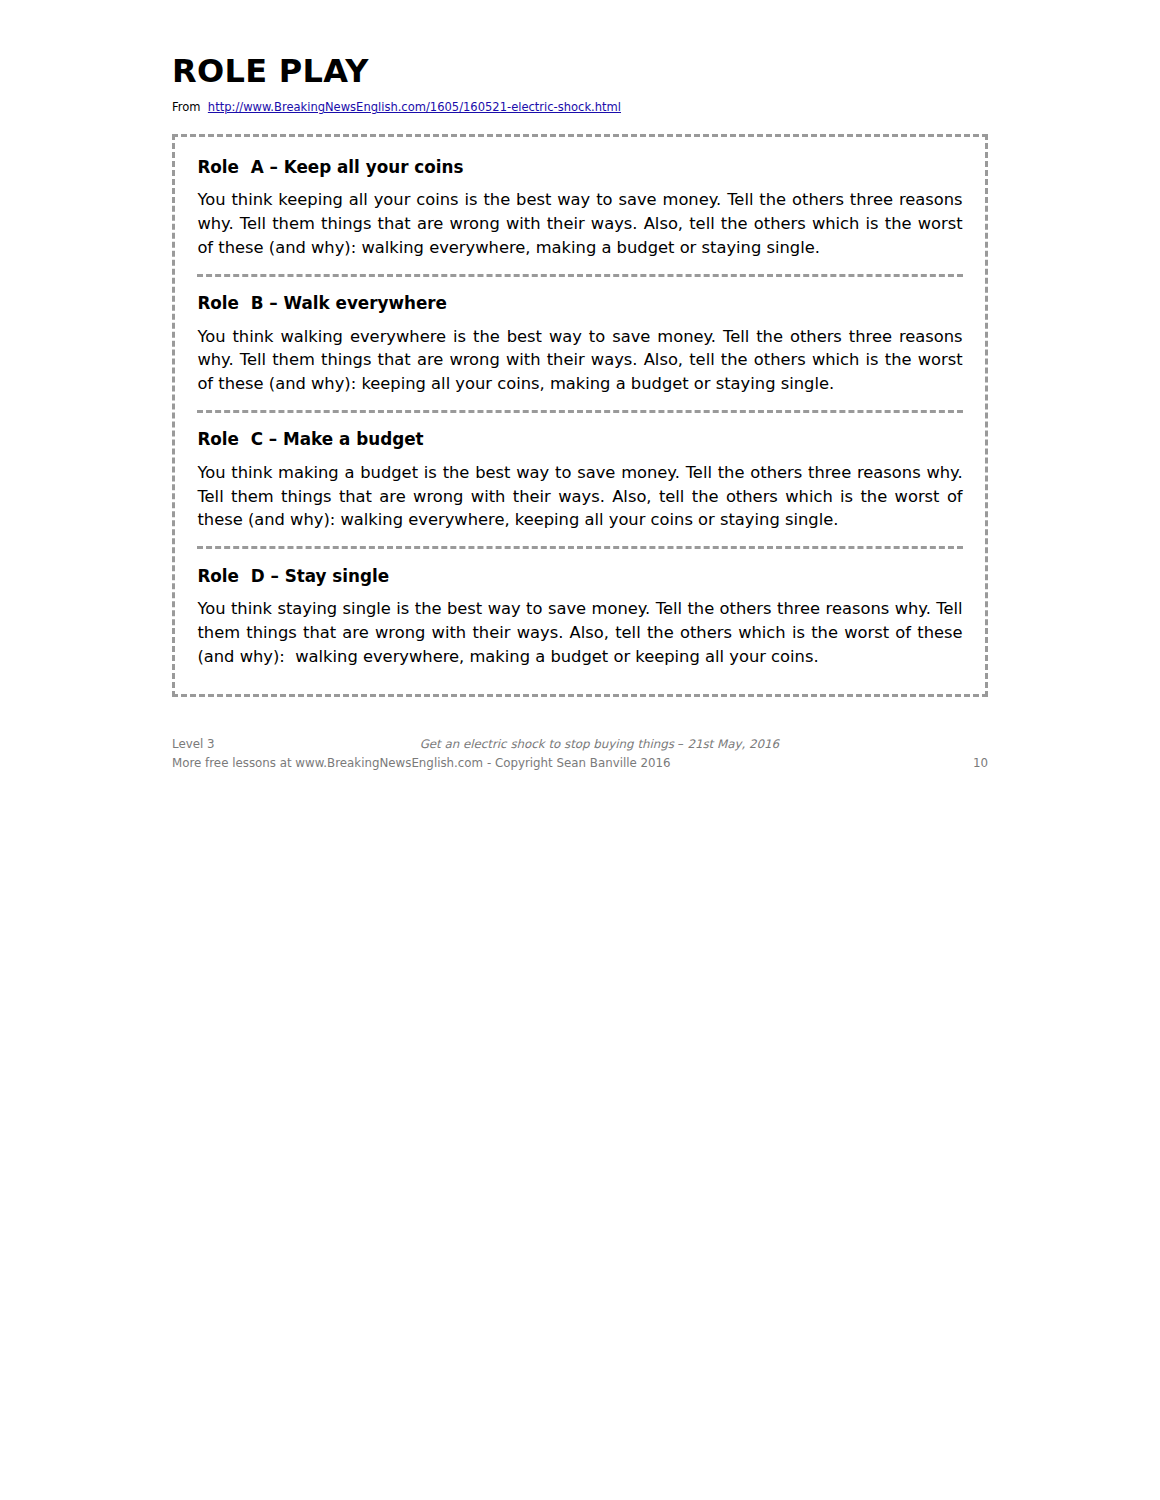ROLE PLAY
From http://www.BreakingNewsEnglish.com/1605/160521-electric-shock.html
Role A – Keep all your coins
You think keeping all your coins is the best way to save money. Tell the others three reasons why. Tell them things that are wrong with their ways. Also, tell the others which is the worst of these (and why): walking everywhere, making a budget or staying single.
Role B – Walk everywhere
You think walking everywhere is the best way to save money. Tell the others three reasons why. Tell them things that are wrong with their ways. Also, tell the others which is the worst of these (and why): keeping all your coins, making a budget or staying single.
Role C – Make a budget
You think making a budget is the best way to save money. Tell the others three reasons why. Tell them things that are wrong with their ways. Also, tell the others which is the worst of these (and why): walking everywhere, keeping all your coins or staying single.
Role D – Stay single
You think staying single is the best way to save money. Tell the others three reasons why. Tell them things that are wrong with their ways. Also, tell the others which is the worst of these (and why): walking everywhere, making a budget or keeping all your coins.
Level 3 Get an electric shock to stop buying things – 21st May, 2016
More free lessons at www.BreakingNewsEnglish.com - Copyright Sean Banville 2016 10